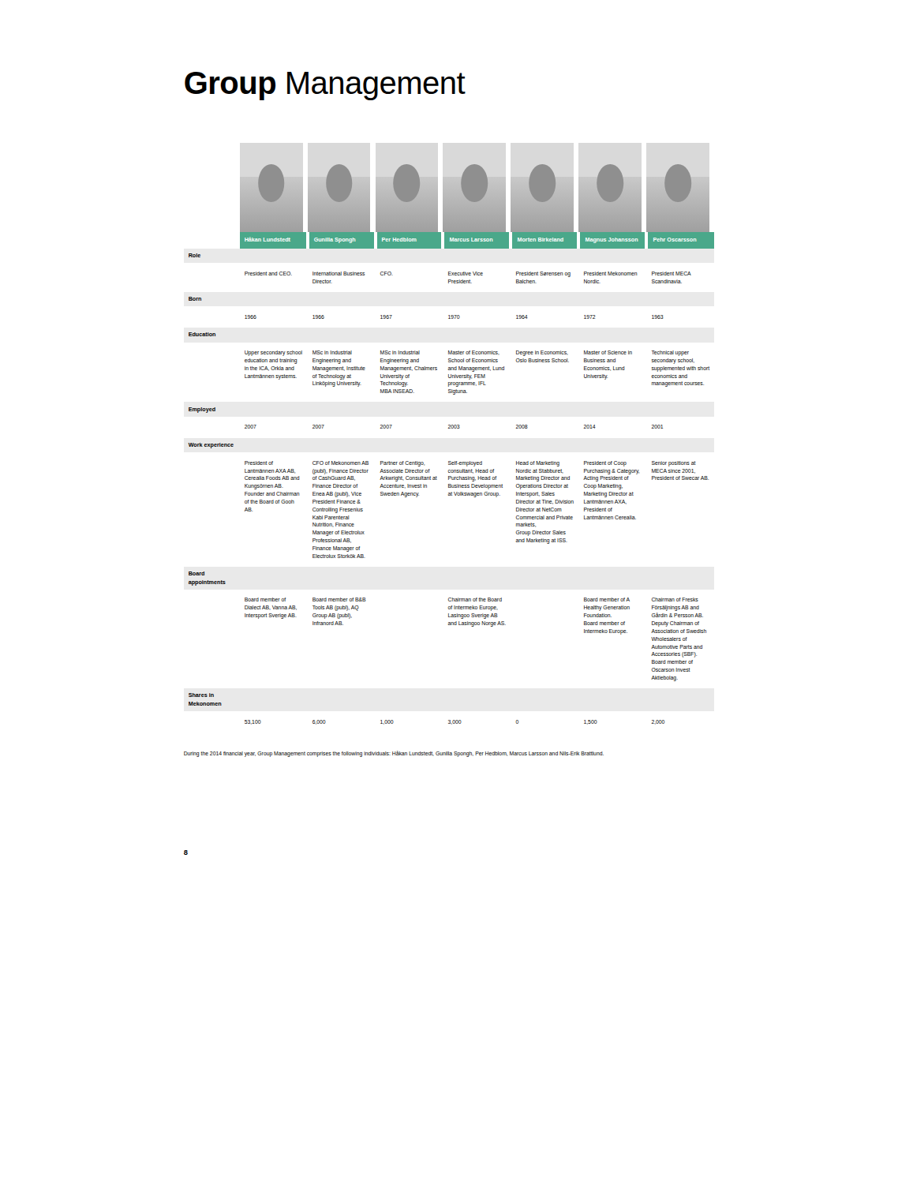Group Management
| | Håkan Lundstedt | Gunilla Spongh | Per Hedblom | Marcus Larsson | Morten Birkeland | Magnus Johansson | Pehr Oscarsson |
| Role | |
| | President and CEO. | International Business Director. | CFO. | Executive Vice President. | President Sørensen og Balchen. | President Mekonomen Nordic. | President MECA Scandinavia. |
| Born | |
| | 1966 | 1966 | 1967 | 1970 | 1964 | 1972 | 1963 |
| Education | |
| | Upper secondary school education and training in the ICA, Orkla and Lantmännen systems. | MSc in Industrial Engineering and Management, Institute of Technology at Linköping University. | MSc in Industrial Engineering and Management, Chalmers University of Technology. MBA INSEAD. | Master of Economics, School of Economics and Management, Lund University, FEM programme, IFL Sigtuna. | Degree in Economics, Oslo Business School. | Master of Science in Business and Economics, Lund University. | Technical upper secondary school, supplemented with short economics and management courses. |
| Employed | |
| | 2007 | 2007 | 2007 | 2003 | 2008 | 2014 | 2001 |
| Work experience | |
| | President of Lantmännen AXA AB, Cerealia Foods AB and Kungsörnen AB. Founder and Chairman of the Board of Gooh AB. | CFO of Mekonomen AB (publ), Finance Director of CashGuard AB, Finance Director of Enea AB (publ), Vice President Finance & Controlling Fresenius Kabi Parenteral Nutrition, Finance Manager of Electrolux Professional AB, Finance Manager of Electrolux Storkök AB. | Partner of Centigo, Associate Director of Arkwright, Consultant at Accenture, Invest in Sweden Agency. | Self-employed consultant, Head of Purchasing, Head of Business Development at Volkswagen Group. | Head of Marketing Nordic at Stabburet, Marketing Director and Operations Director at Intersport, Sales Director at Tine, Division Director at NetCom Commercial and Private markets, Group Director Sales and Marketing at ISS. | President of Coop Purchasing & Category, Acting President of Coop Marketing, Marketing Director at Lantmännen AXA, President of Lantmännen Cerealia. | Senior positions at MECA since 2001, President of Swecar AB. |
| Board appointments | |
| | Board member of Dialect AB, Vanna AB, Intersport Sverige AB. | Board member of B&B Tools AB (publ), AQ Group AB (publ), Infranord AB. | | Chairman of the Board of Intermeko Europe, Lasingoo Sverige AB and Lasingoo Norge AS. | | Board member of A Healthy Generation Foundation. Board member of Intermeko Europe. | Chairman of Fresks Försäljnings AB and Gårdin & Persson AB. Deputy Chairman of Association of Swedish Wholesalers of Automotive Parts and Accessories (SBF). Board member of Oscarson Invest Aktiebolag. |
| Shares in Mekonomen | |
| | 53,100 | 6,000 | 1,000 | 3,000 | 0 | 1,500 | 2,000 |
During the 2014 financial year, Group Management comprises the following individuals: Håkan Lundstedt, Gunilla Spongh, Per Hedblom, Marcus Larsson and Nils-Erik Brattlund.
8